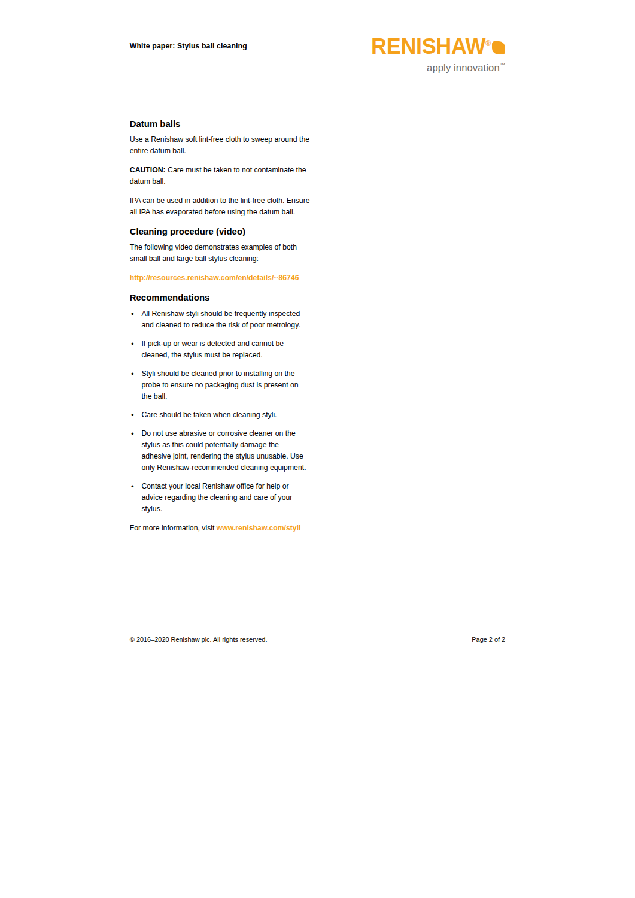White paper: Stylus ball cleaning
RENISHAW®
apply innovation™
Datum balls
Use a Renishaw soft lint-free cloth to sweep around the entire datum ball.
CAUTION: Care must be taken to not contaminate the datum ball.
IPA can be used in addition to the lint-free cloth. Ensure all IPA has evaporated before using the datum ball.
Cleaning procedure (video)
The following video demonstrates examples of both small ball and large ball stylus cleaning:
http://resources.renishaw.com/en/details/--86746
Recommendations
All Renishaw styli should be frequently inspected and cleaned to reduce the risk of poor metrology.
If pick-up or wear is detected and cannot be cleaned, the stylus must be replaced.
Styli should be cleaned prior to installing on the probe to ensure no packaging dust is present on the ball.
Care should be taken when cleaning styli.
Do not use abrasive or corrosive cleaner on the stylus as this could potentially damage the adhesive joint, rendering the stylus unusable. Use only Renishaw-recommended cleaning equipment.
Contact your local Renishaw office for help or advice regarding the cleaning and care of your stylus.
For more information, visit www.renishaw.com/styli
© 2016–2020 Renishaw plc. All rights reserved.
Page 2 of 2